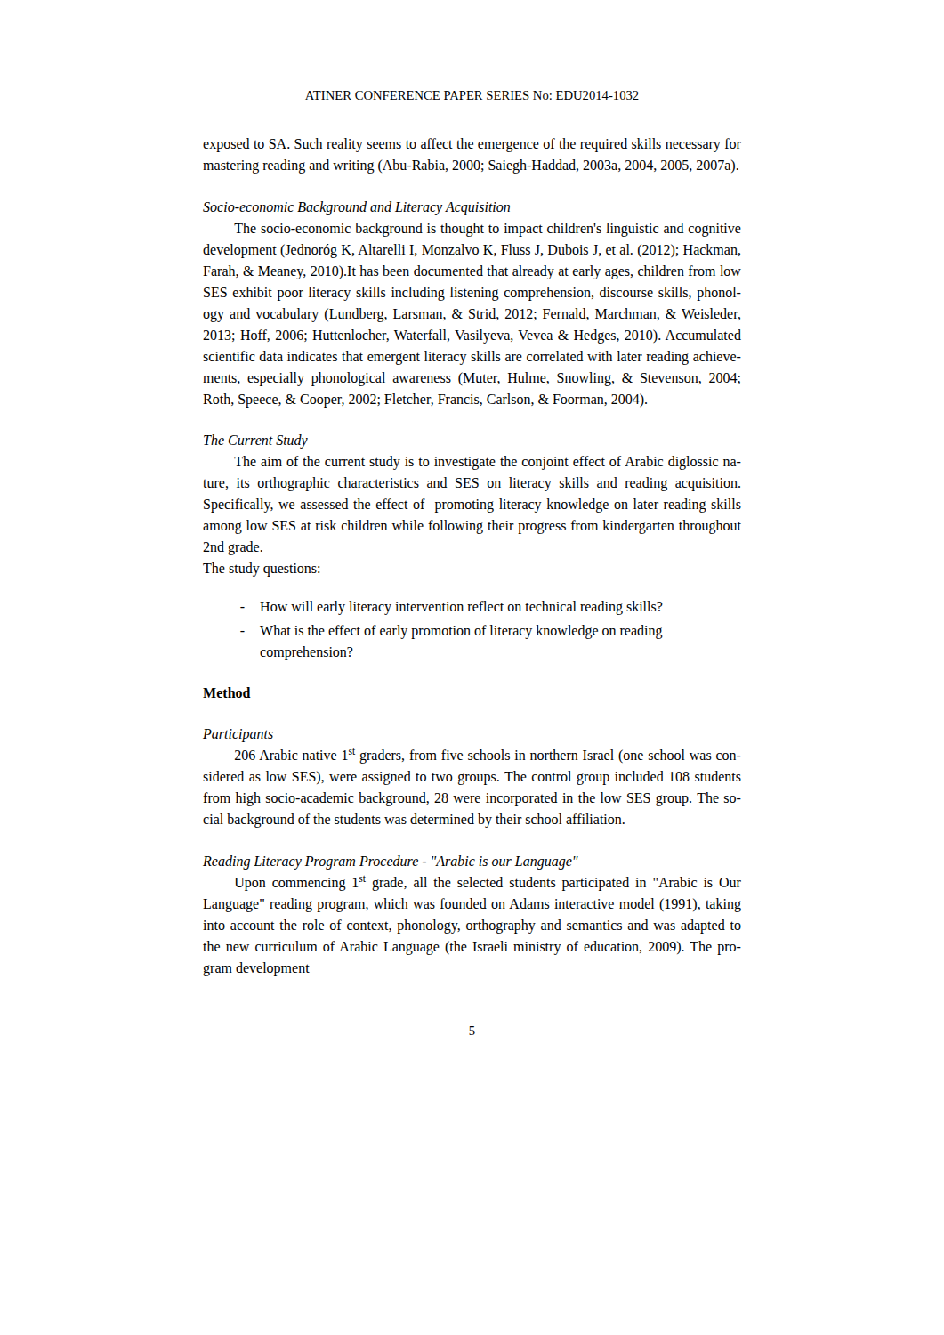ATINER CONFERENCE PAPER SERIES No: EDU2014-1032
exposed to SA. Such reality seems to affect the emergence of the required skills necessary for mastering reading and writing (Abu-Rabia, 2000; Saiegh-Haddad, 2003a, 2004, 2005, 2007a).
Socio-economic Background and Literacy Acquisition
The socio-economic background is thought to impact children's linguistic and cognitive development (Jednoróg K, Altarelli I, Monzalvo K, Fluss J, Dubois J, et al. (2012); Hackman, Farah, & Meaney, 2010).It has been documented that already at early ages, children from low SES exhibit poor literacy skills including listening comprehension, discourse skills, phonology and vocabulary (Lundberg, Larsman, & Strid, 2012; Fernald, Marchman, & Weisleder, 2013; Hoff, 2006; Huttenlocher, Waterfall, Vasilyeva, Vevea & Hedges, 2010). Accumulated scientific data indicates that emergent literacy skills are correlated with later reading achievements, especially phonological awareness (Muter, Hulme, Snowling, & Stevenson, 2004; Roth, Speece, & Cooper, 2002; Fletcher, Francis, Carlson, & Foorman, 2004).
The Current Study
The aim of the current study is to investigate the conjoint effect of Arabic diglossic nature, its orthographic characteristics and SES on literacy skills and reading acquisition. Specifically, we assessed the effect of promoting literacy knowledge on later reading skills among low SES at risk children while following their progress from kindergarten throughout 2nd grade.
The study questions:
How will early literacy intervention reflect on technical reading skills?
What is the effect of early promotion of literacy knowledge on reading comprehension?
Method
Participants
206 Arabic native 1st graders, from five schools in northern Israel (one school was considered as low SES), were assigned to two groups. The control group included 108 students from high socio-academic background, 28 were incorporated in the low SES group. The social background of the students was determined by their school affiliation.
Reading Literacy Program Procedure - "Arabic is our Language"
Upon commencing 1st grade, all the selected students participated in "Arabic is Our Language" reading program, which was founded on Adams interactive model (1991), taking into account the role of context, phonology, orthography and semantics and was adapted to the new curriculum of Arabic Language (the Israeli ministry of education, 2009). The program development
5